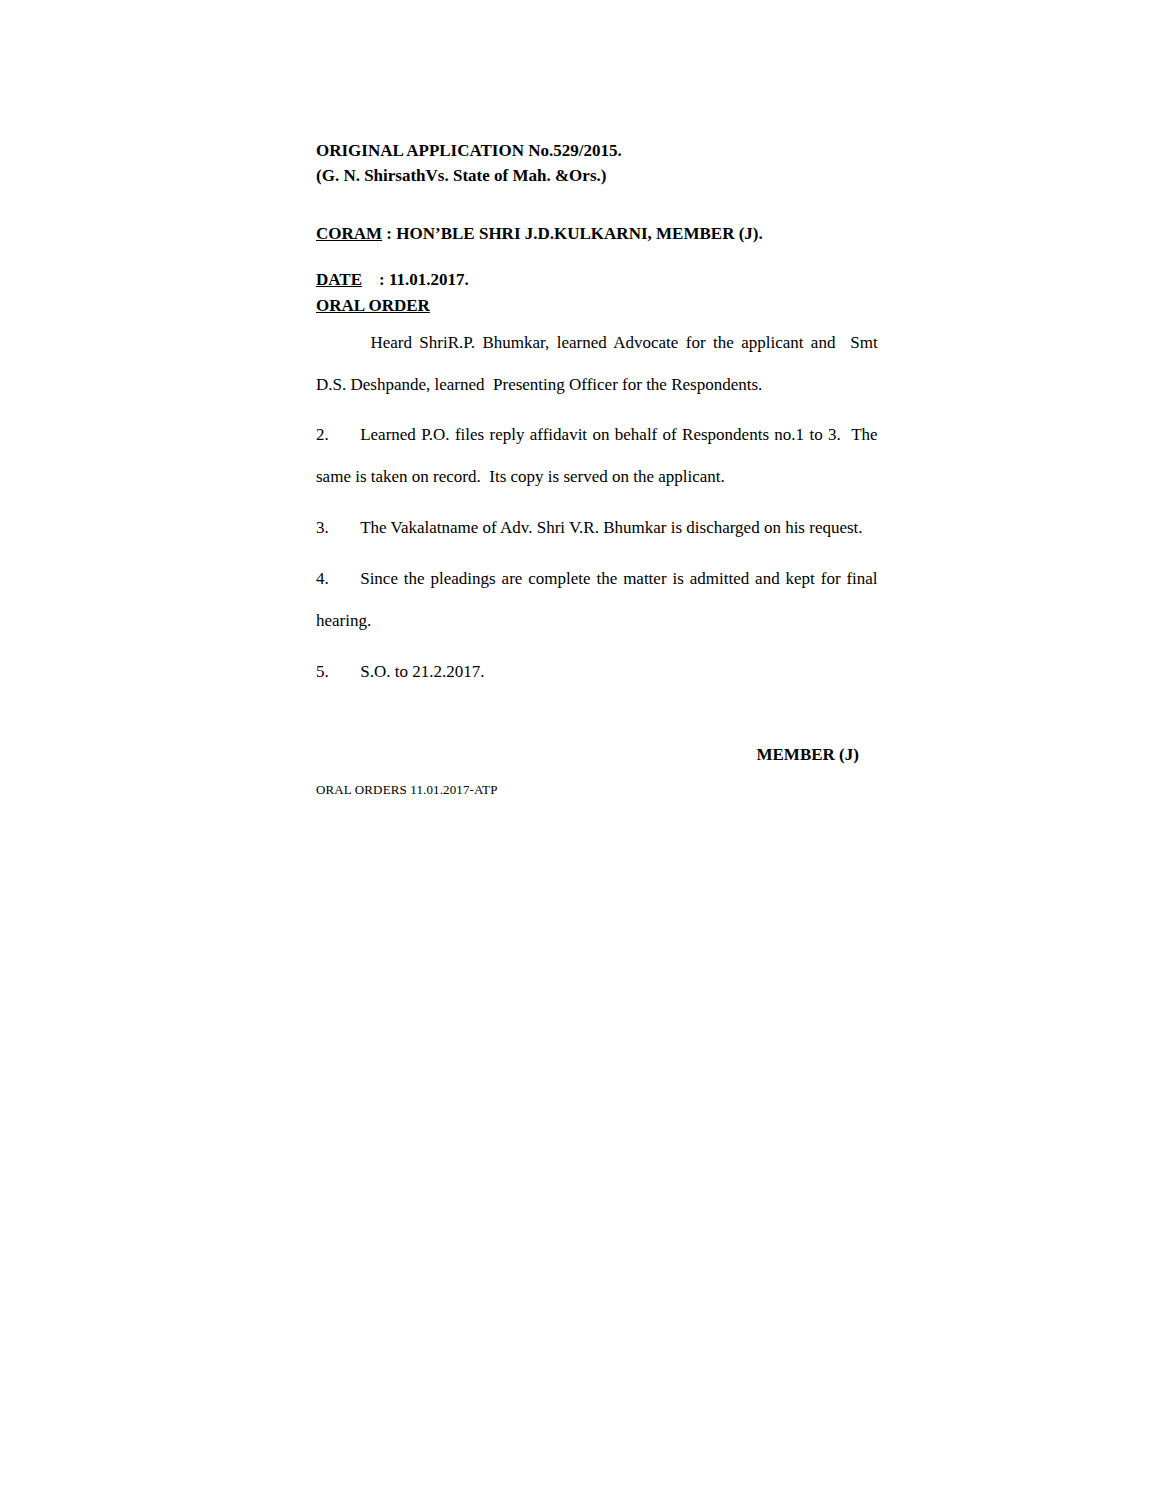ORIGINAL APPLICATION No.529/2015.
(G. N. ShirsathVs. State of Mah. &Ors.)
CORAM : HON’BLE SHRI J.D.KULKARNI, MEMBER (J).
DATE : 11.01.2017.
ORAL ORDER
Heard ShriR.P. Bhumkar, learned Advocate for the applicant and Smt D.S. Deshpande, learned Presenting Officer for the Respondents.
2. Learned P.O. files reply affidavit on behalf of Respondents no.1 to 3. The same is taken on record. Its copy is served on the applicant.
3. The Vakalatname of Adv. Shri V.R. Bhumkar is discharged on his request.
4. Since the pleadings are complete the matter is admitted and kept for final hearing.
5. S.O. to 21.2.2017.
MEMBER (J)
ORAL ORDERS 11.01.2017-ATP